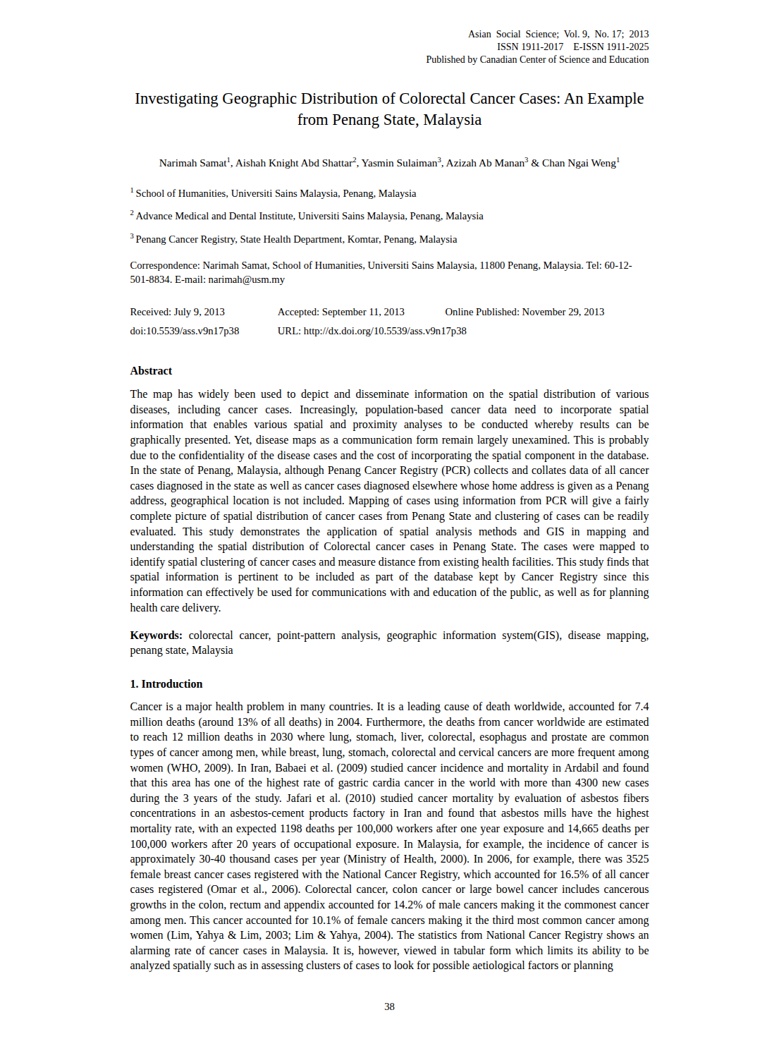Asian Social Science; Vol. 9, No. 17; 2013 ISSN 1911-2017 E-ISSN 1911-2025 Published by Canadian Center of Science and Education
Investigating Geographic Distribution of Colorectal Cancer Cases: An Example from Penang State, Malaysia
Narimah Samat1, Aishah Knight Abd Shattar2, Yasmin Sulaiman3, Azizah Ab Manan3 & Chan Ngai Weng1
1 School of Humanities, Universiti Sains Malaysia, Penang, Malaysia
2 Advance Medical and Dental Institute, Universiti Sains Malaysia, Penang, Malaysia
3 Penang Cancer Registry, State Health Department, Komtar, Penang, Malaysia
Correspondence: Narimah Samat, School of Humanities, Universiti Sains Malaysia, 11800 Penang, Malaysia. Tel: 60-12-501-8834. E-mail: narimah@usm.my
| Received: July 9, 2013 | Accepted: September 11, 2013 | Online Published: November 29, 2013 |
| doi:10.5539/ass.v9n17p38 | URL: http://dx.doi.org/10.5539/ass.v9n17p38 |
Abstract
The map has widely been used to depict and disseminate information on the spatial distribution of various diseases, including cancer cases. Increasingly, population-based cancer data need to incorporate spatial information that enables various spatial and proximity analyses to be conducted whereby results can be graphically presented. Yet, disease maps as a communication form remain largely unexamined. This is probably due to the confidentiality of the disease cases and the cost of incorporating the spatial component in the database. In the state of Penang, Malaysia, although Penang Cancer Registry (PCR) collects and collates data of all cancer cases diagnosed in the state as well as cancer cases diagnosed elsewhere whose home address is given as a Penang address, geographical location is not included. Mapping of cases using information from PCR will give a fairly complete picture of spatial distribution of cancer cases from Penang State and clustering of cases can be readily evaluated. This study demonstrates the application of spatial analysis methods and GIS in mapping and understanding the spatial distribution of Colorectal cancer cases in Penang State. The cases were mapped to identify spatial clustering of cancer cases and measure distance from existing health facilities. This study finds that spatial information is pertinent to be included as part of the database kept by Cancer Registry since this information can effectively be used for communications with and education of the public, as well as for planning health care delivery.
Keywords: colorectal cancer, point-pattern analysis, geographic information system(GIS), disease mapping, penang state, Malaysia
1. Introduction
Cancer is a major health problem in many countries. It is a leading cause of death worldwide, accounted for 7.4 million deaths (around 13% of all deaths) in 2004. Furthermore, the deaths from cancer worldwide are estimated to reach 12 million deaths in 2030 where lung, stomach, liver, colorectal, esophagus and prostate are common types of cancer among men, while breast, lung, stomach, colorectal and cervical cancers are more frequent among women (WHO, 2009). In Iran, Babaei et al. (2009) studied cancer incidence and mortality in Ardabil and found that this area has one of the highest rate of gastric cardia cancer in the world with more than 4300 new cases during the 3 years of the study. Jafari et al. (2010) studied cancer mortality by evaluation of asbestos fibers concentrations in an asbestos-cement products factory in Iran and found that asbestos mills have the highest mortality rate, with an expected 1198 deaths per 100,000 workers after one year exposure and 14,665 deaths per 100,000 workers after 20 years of occupational exposure. In Malaysia, for example, the incidence of cancer is approximately 30-40 thousand cases per year (Ministry of Health, 2000). In 2006, for example, there was 3525 female breast cancer cases registered with the National Cancer Registry, which accounted for 16.5% of all cancer cases registered (Omar et al., 2006). Colorectal cancer, colon cancer or large bowel cancer includes cancerous growths in the colon, rectum and appendix accounted for 14.2% of male cancers making it the commonest cancer among men. This cancer accounted for 10.1% of female cancers making it the third most common cancer among women (Lim, Yahya & Lim, 2003; Lim & Yahya, 2004). The statistics from National Cancer Registry shows an alarming rate of cancer cases in Malaysia. It is, however, viewed in tabular form which limits its ability to be analyzed spatially such as in assessing clusters of cases to look for possible aetiological factors or planning
38